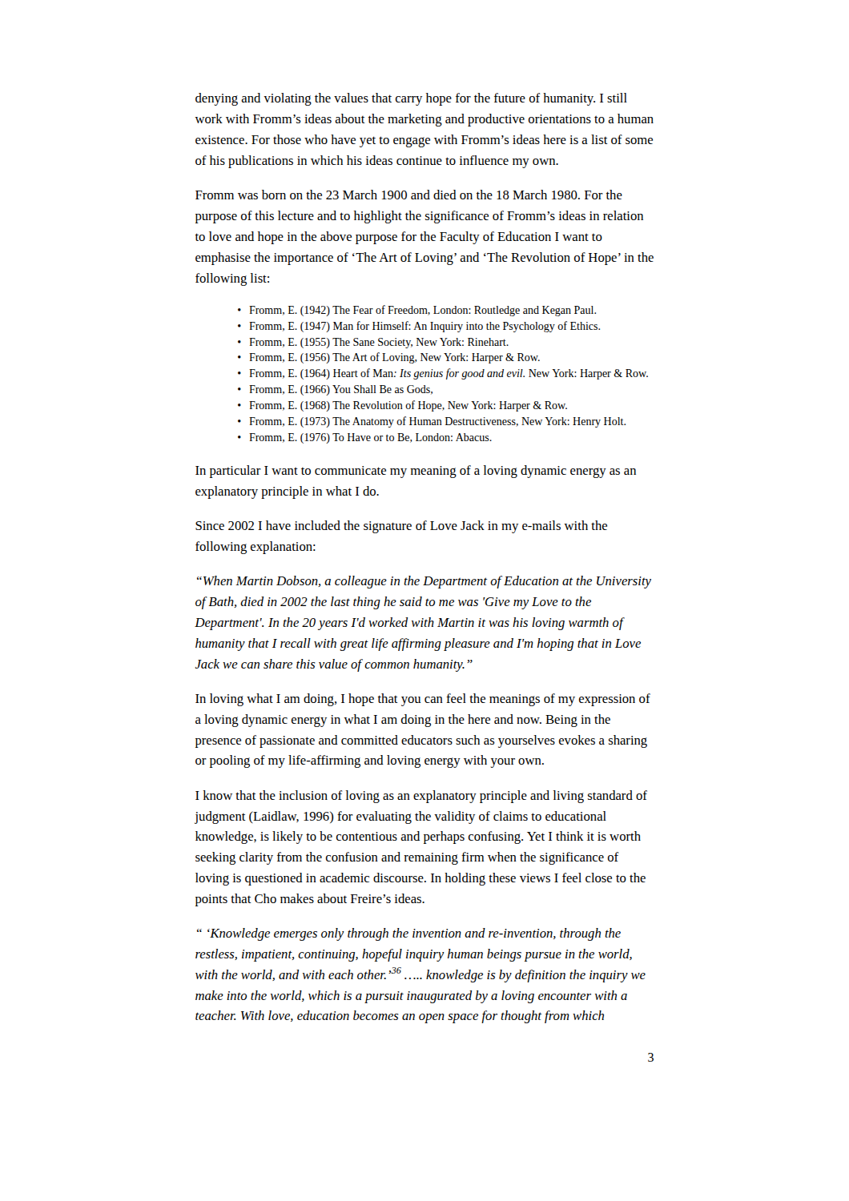denying and violating the values that carry hope for the future of humanity. I still work with Fromm’s ideas about the marketing and productive orientations to a human existence. For those who have yet to engage with Fromm’s ideas here is a list of some of his publications in which his ideas continue to influence my own.
Fromm was born on the 23 March 1900 and died on the 18 March 1980. For the purpose of this lecture and to highlight the significance of Fromm’s ideas in relation to love and hope in the above purpose for the Faculty of Education I want to emphasise the importance of ‘The Art of Loving’ and ‘The Revolution of Hope’ in the following list:
Fromm, E. (1942) The Fear of Freedom, London: Routledge and Kegan Paul.
Fromm, E. (1947) Man for Himself: An Inquiry into the Psychology of Ethics.
Fromm, E. (1955) The Sane Society, New York: Rinehart.
Fromm, E. (1956) The Art of Loving, New York: Harper & Row.
Fromm, E. (1964) Heart of Man: Its genius for good and evil. New York: Harper & Row.
Fromm, E. (1966) You Shall Be as Gods,
Fromm, E. (1968) The Revolution of Hope, New York: Harper & Row.
Fromm, E. (1973) The Anatomy of Human Destructiveness, New York: Henry Holt.
Fromm, E. (1976) To Have or to Be, London: Abacus.
In particular I want to communicate my meaning of a loving dynamic energy as an explanatory principle in what I do.
Since 2002 I have included the signature of Love Jack in my e-mails with the following explanation:
“When Martin Dobson, a colleague in the Department of Education at the University of Bath, died in 2002 the last thing he said to me was 'Give my Love to the Department'. In the 20 years I'd worked with Martin it was his loving warmth of humanity that I recall with great life affirming pleasure and I'm hoping that in Love Jack we can share this value of common humanity.”
In loving what I am doing, I hope that you can feel the meanings of my expression of a loving dynamic energy in what I am doing in the here and now. Being in the presence of passionate and committed educators such as yourselves evokes a sharing or pooling of my life-affirming and loving energy with your own.
I know that the inclusion of loving as an explanatory principle and living standard of judgment (Laidlaw, 1996) for evaluating the validity of claims to educational knowledge, is likely to be contentious and perhaps confusing. Yet I think it is worth seeking clarity from the confusion and remaining firm when the significance of loving is questioned in academic discourse. In holding these views I feel close to the points that Cho makes about Freire’s ideas.
“ ‘Knowledge emerges only through the invention and re-invention, through the restless, impatient, continuing, hopeful inquiry human beings pursue in the world, with the world, and with each other.’36 ….. knowledge is by definition the inquiry we make into the world, which is a pursuit inaugurated by a loving encounter with a teacher. With love, education becomes an open space for thought from which
3